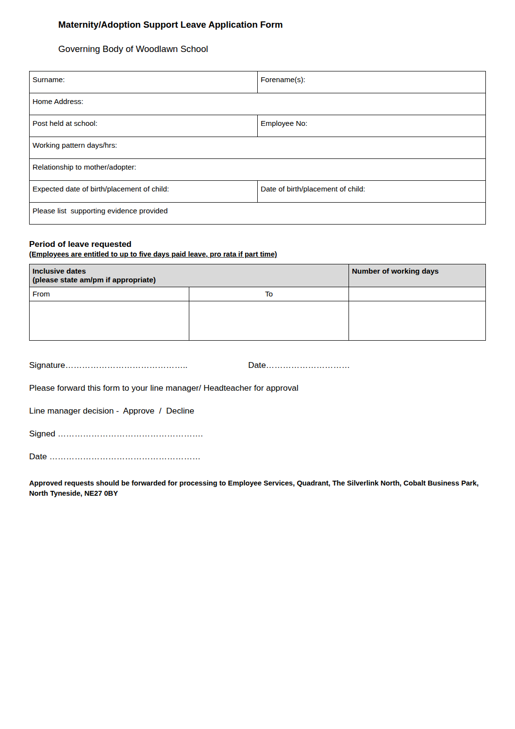Maternity/Adoption Support Leave Application Form
Governing Body of Woodlawn School
| Surname: | Forename(s): |
| Home Address: |
| Post held at school: | Employee No: |
| Working pattern days/hrs: |
| Relationship to mother/adopter: |
| Expected date of birth/placement of child: | Date of birth/placement of child: |
| Please list supporting evidence provided |
Period of leave requested
(Employees are entitled to up to five days paid leave, pro rata if part time)
| Inclusive dates (please state am/pm if appropriate) | Number of working days |
| --- | --- |
| From | To | |
Signature…………………………………….. Date…………………………
Please forward this form to your line manager/ Headteacher for approval
Line manager decision - Approve / Decline
Signed …………………………………………….
Date ………………………………………………
Approved requests should be forwarded for processing to Employee Services, Quadrant, The Silverlink North, Cobalt Business Park, North Tyneside, NE27 0BY